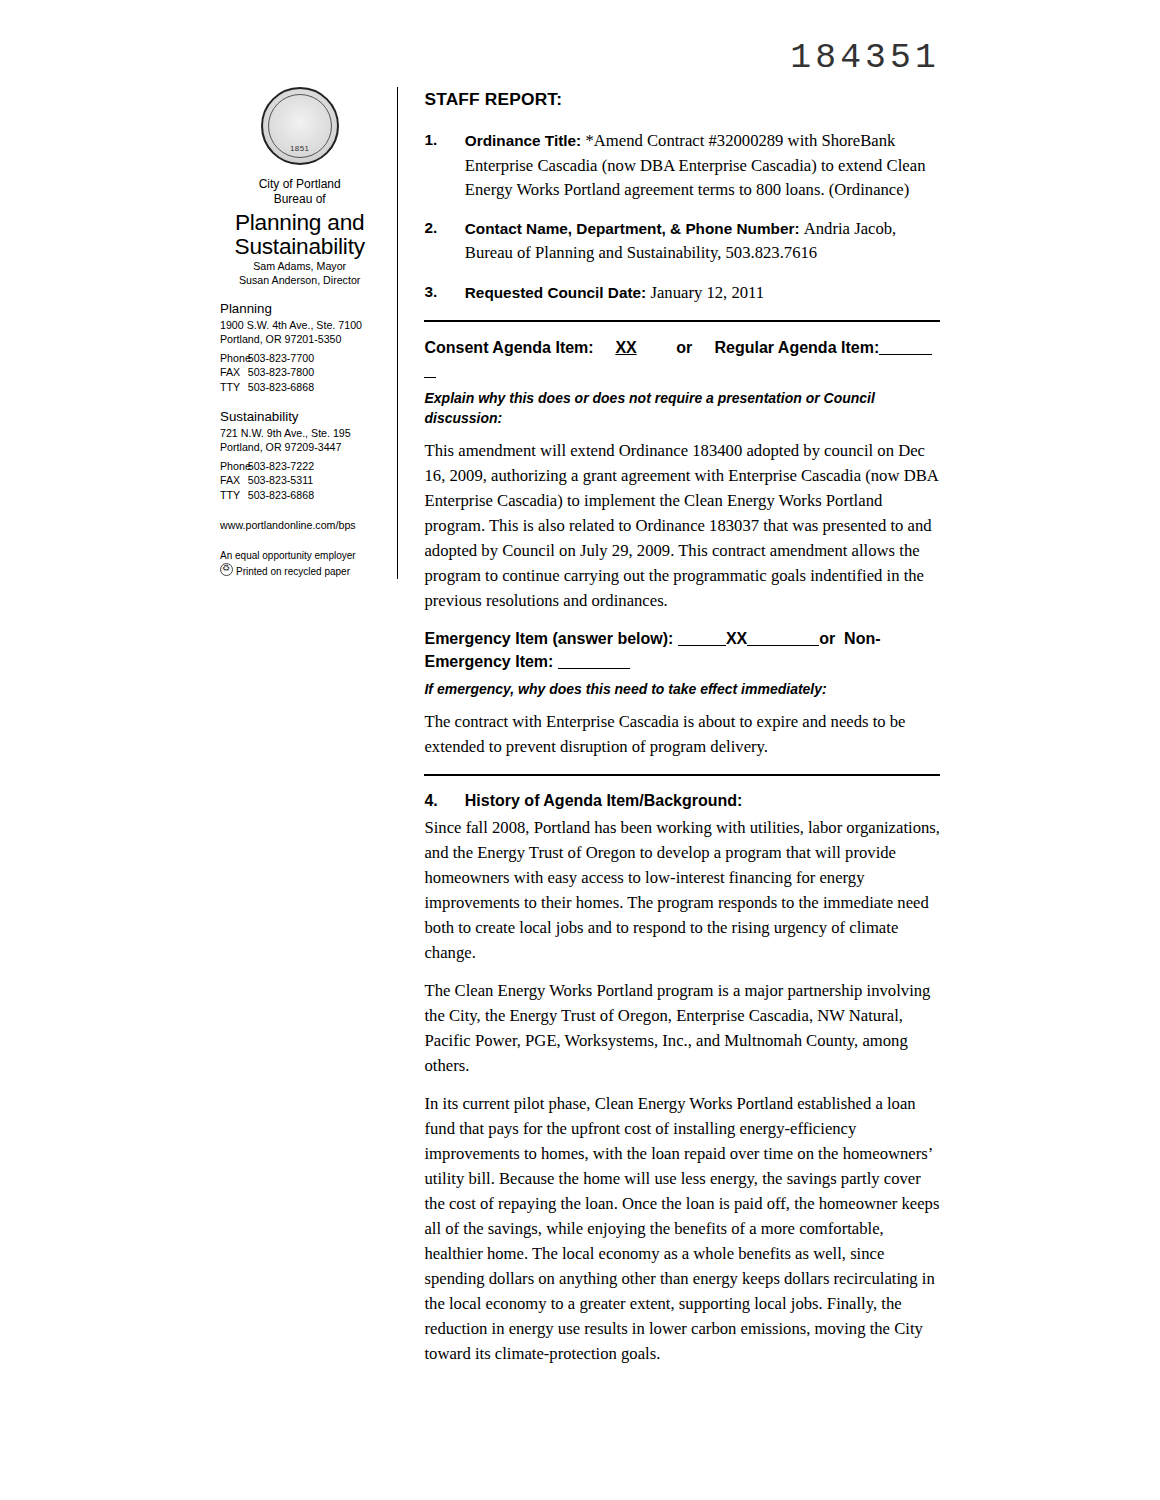184351
1851
City of Portland
Bureau of
Planning and
Sustainability
Sam Adams, Mayor
Susan Anderson, Director
Planning
1900 S.W. 4th Ave., Ste. 7100
Portland, OR 97201-5350
Phone503-823-7700
FAX503-823-7800
TTY503-823-6868
Sustainability
721 N.W. 9th Ave., Ste. 195
Portland, OR 97209-3447
Phone503-823-7222
FAX503-823-5311
TTY503-823-6868
www.portlandonline.com/bps
An equal opportunity employer
Printed on recycled paper
STAFF REPORT:
1.
Ordinance Title: *Amend Contract #32000289 with ShoreBank Enterprise Cascadia (now DBA Enterprise Cascadia) to extend Clean Energy Works Portland agreement terms to 800 loans. (Ordinance)
2.
Contact Name, Department, & Phone Number: Andria Jacob, Bureau of Planning and Sustainability, 503.823.7616
3.
Requested Council Date: January 12, 2011
Consent Agenda Item: XX or Regular Agenda Item:
Explain why this does or does not require a presentation or Council discussion:
This amendment will extend Ordinance 183400 adopted by council on Dec 16, 2009, authorizing a grant agreement with Enterprise Cascadia (now DBA Enterprise Cascadia) to implement the Clean Energy Works Portland program. This is also related to Ordinance 183037 that was presented to and adopted by Council on July 29, 2009. This contract amendment allows the program to continue carrying out the programmatic goals indentified in the previous resolutions and ordinances.
Emergency Item (answer below): XX or Non- Emergency Item:
If emergency, why does this need to take effect immediately:
The contract with Enterprise Cascadia is about to expire and needs to be extended to prevent disruption of program delivery.
4. History of Agenda Item/Background:
Since fall 2008, Portland has been working with utilities, labor organizations, and the Energy Trust of Oregon to develop a program that will provide homeowners with easy access to low-interest financing for energy improvements to their homes. The program responds to the immediate need both to create local jobs and to respond to the rising urgency of climate change.
The Clean Energy Works Portland program is a major partnership involving the City, the Energy Trust of Oregon, Enterprise Cascadia, NW Natural, Pacific Power, PGE, Worksystems, Inc., and Multnomah County, among others.
In its current pilot phase, Clean Energy Works Portland established a loan fund that pays for the upfront cost of installing energy-efficiency improvements to homes, with the loan repaid over time on the homeowners’ utility bill. Because the home will use less energy, the savings partly cover the cost of repaying the loan. Once the loan is paid off, the homeowner keeps all of the savings, while enjoying the benefits of a more comfortable, healthier home. The local economy as a whole benefits as well, since spending dollars on anything other than energy keeps dollars recirculating in the local economy to a greater extent, supporting local jobs. Finally, the reduction in energy use results in lower carbon emissions, moving the City toward its climate-protection goals.